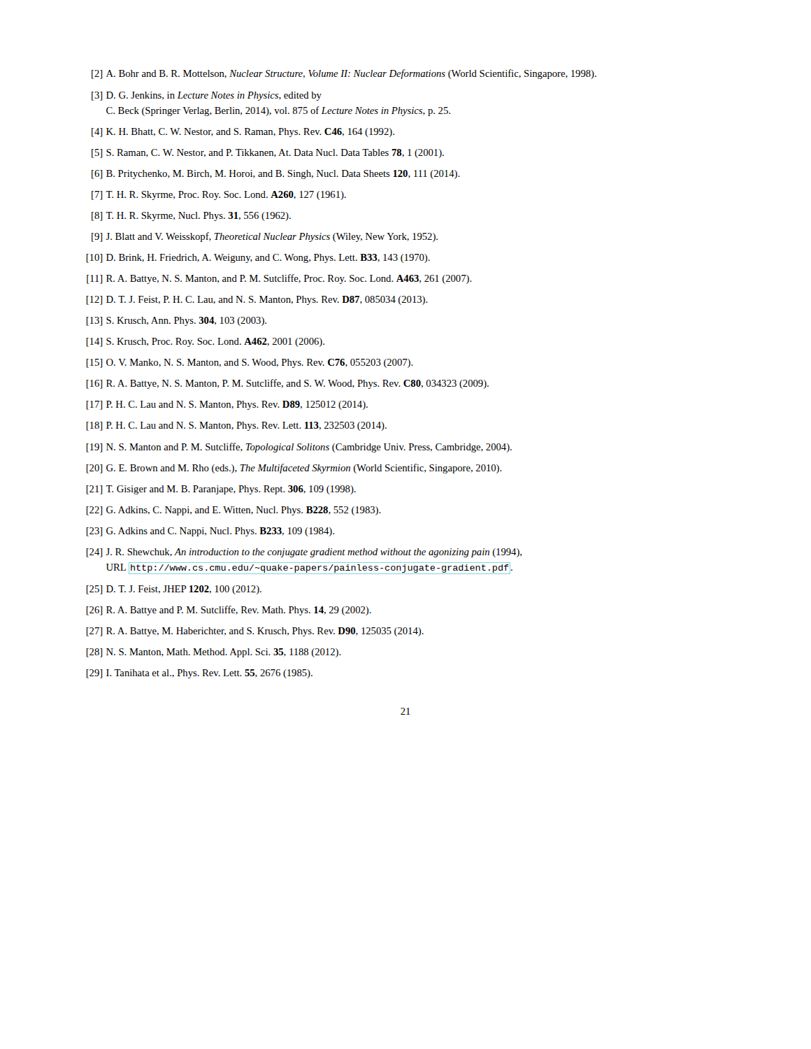[2] A. Bohr and B. R. Mottelson, Nuclear Structure, Volume II: Nuclear Deformations (World Scientific, Singapore, 1998).
[3] D. G. Jenkins, in Lecture Notes in Physics, edited by C. Beck (Springer Verlag, Berlin, 2014), vol. 875 of Lecture Notes in Physics, p. 25.
[4] K. H. Bhatt, C. W. Nestor, and S. Raman, Phys. Rev. C46, 164 (1992).
[5] S. Raman, C. W. Nestor, and P. Tikkanen, At. Data Nucl. Data Tables 78, 1 (2001).
[6] B. Pritychenko, M. Birch, M. Horoi, and B. Singh, Nucl. Data Sheets 120, 111 (2014).
[7] T. H. R. Skyrme, Proc. Roy. Soc. Lond. A260, 127 (1961).
[8] T. H. R. Skyrme, Nucl. Phys. 31, 556 (1962).
[9] J. Blatt and V. Weisskopf, Theoretical Nuclear Physics (Wiley, New York, 1952).
[10] D. Brink, H. Friedrich, A. Weiguny, and C. Wong, Phys. Lett. B33, 143 (1970).
[11] R. A. Battye, N. S. Manton, and P. M. Sutcliffe, Proc. Roy. Soc. Lond. A463, 261 (2007).
[12] D. T. J. Feist, P. H. C. Lau, and N. S. Manton, Phys. Rev. D87, 085034 (2013).
[13] S. Krusch, Ann. Phys. 304, 103 (2003).
[14] S. Krusch, Proc. Roy. Soc. Lond. A462, 2001 (2006).
[15] O. V. Manko, N. S. Manton, and S. Wood, Phys. Rev. C76, 055203 (2007).
[16] R. A. Battye, N. S. Manton, P. M. Sutcliffe, and S. W. Wood, Phys. Rev. C80, 034323 (2009).
[17] P. H. C. Lau and N. S. Manton, Phys. Rev. D89, 125012 (2014).
[18] P. H. C. Lau and N. S. Manton, Phys. Rev. Lett. 113, 232503 (2014).
[19] N. S. Manton and P. M. Sutcliffe, Topological Solitons (Cambridge Univ. Press, Cambridge, 2004).
[20] G. E. Brown and M. Rho (eds.), The Multifaceted Skyrmion (World Scientific, Singapore, 2010).
[21] T. Gisiger and M. B. Paranjape, Phys. Rept. 306, 109 (1998).
[22] G. Adkins, C. Nappi, and E. Witten, Nucl. Phys. B228, 552 (1983).
[23] G. Adkins and C. Nappi, Nucl. Phys. B233, 109 (1984).
[24] J. R. Shewchuk, An introduction to the conjugate gradient method without the agonizing pain (1994), URL http://www.cs.cmu.edu/~quake-papers/painless-conjugate-gradient.pdf.
[25] D. T. J. Feist, JHEP 1202, 100 (2012).
[26] R. A. Battye and P. M. Sutcliffe, Rev. Math. Phys. 14, 29 (2002).
[27] R. A. Battye, M. Haberichter, and S. Krusch, Phys. Rev. D90, 125035 (2014).
[28] N. S. Manton, Math. Method. Appl. Sci. 35, 1188 (2012).
[29] I. Tanihata et al., Phys. Rev. Lett. 55, 2676 (1985).
21